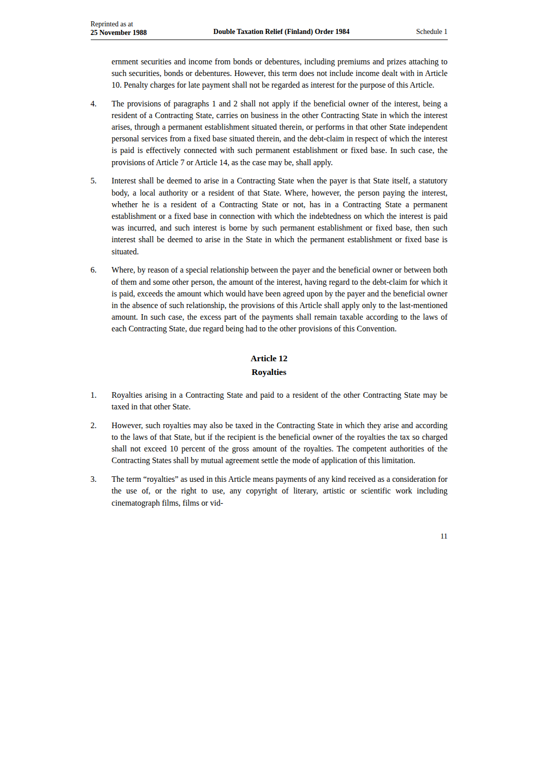Reprinted as at
25 November 1988
Double Taxation Relief (Finland) Order 1984
Schedule 1
ernment securities and income from bonds or debentures, including premiums and prizes attaching to such securities, bonds or debentures. However, this term does not include income dealt with in Article 10. Penalty charges for late payment shall not be regarded as interest for the purpose of this Article.
4. The provisions of paragraphs 1 and 2 shall not apply if the beneficial owner of the interest, being a resident of a Contracting State, carries on business in the other Contracting State in which the interest arises, through a permanent establishment situated therein, or performs in that other State independent personal services from a fixed base situated therein, and the debt-claim in respect of which the interest is paid is effectively connected with such permanent establishment or fixed base. In such case, the provisions of Article 7 or Article 14, as the case may be, shall apply.
5. Interest shall be deemed to arise in a Contracting State when the payer is that State itself, a statutory body, a local authority or a resident of that State. Where, however, the person paying the interest, whether he is a resident of a Contracting State or not, has in a Contracting State a permanent establishment or a fixed base in connection with which the indebtedness on which the interest is paid was incurred, and such interest is borne by such permanent establishment or fixed base, then such interest shall be deemed to arise in the State in which the permanent establishment or fixed base is situated.
6. Where, by reason of a special relationship between the payer and the beneficial owner or between both of them and some other person, the amount of the interest, having regard to the debt-claim for which it is paid, exceeds the amount which would have been agreed upon by the payer and the beneficial owner in the absence of such relationship, the provisions of this Article shall apply only to the last-mentioned amount. In such case, the excess part of the payments shall remain taxable according to the laws of each Contracting State, due regard being had to the other provisions of this Convention.
Article 12
Royalties
1. Royalties arising in a Contracting State and paid to a resident of the other Contracting State may be taxed in that other State.
2. However, such royalties may also be taxed in the Contracting State in which they arise and according to the laws of that State, but if the recipient is the beneficial owner of the royalties the tax so charged shall not exceed 10 percent of the gross amount of the royalties. The competent authorities of the Contracting States shall by mutual agreement settle the mode of application of this limitation.
3. The term “royalties” as used in this Article means payments of any kind received as a consideration for the use of, or the right to use, any copyright of literary, artistic or scientific work including cinematograph films, films or vid-
11